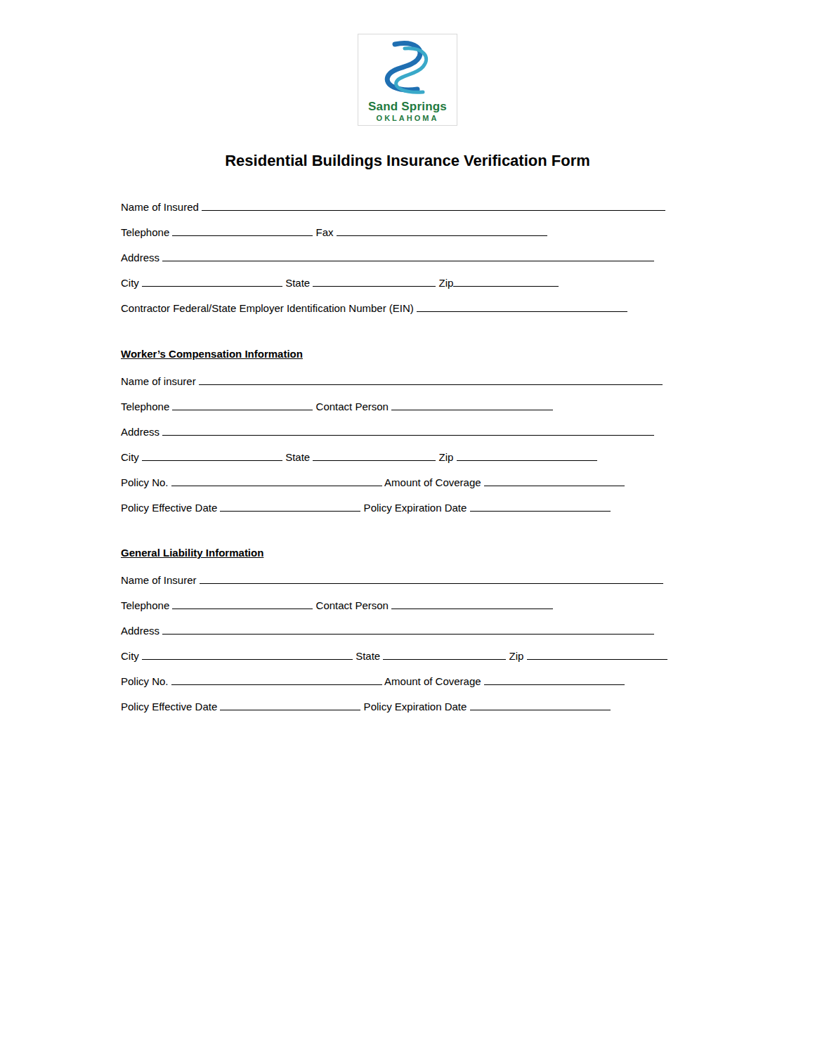Sand Springs
OKLAHOMA
Residential Buildings Insurance Verification Form
Name of Insured
Telephone Fax
Address
City State Zip
Contractor Federal/State Employer Identification Number (EIN)
Worker’s Compensation Information
Name of insurer
Telephone Contact Person
Address
City State Zip
Policy No. Amount of Coverage
Policy Effective Date Policy Expiration Date
General Liability Information
Name of Insurer
Telephone Contact Person
Address
City State Zip
Policy No. Amount of Coverage
Policy Effective Date Policy Expiration Date